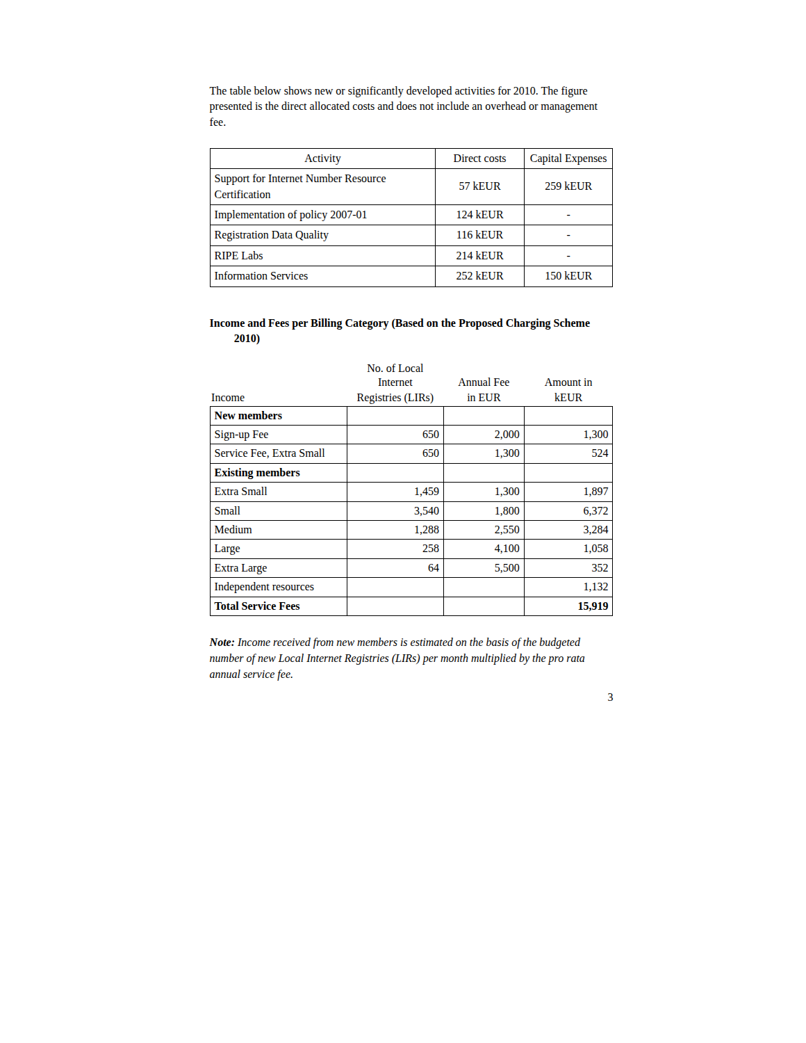The table below shows new or significantly developed activities for 2010. The figure presented is the direct allocated costs and does not include an overhead or management fee.
| Activity | Direct costs | Capital Expenses |
| --- | --- | --- |
| Support for Internet Number Resource Certification | 57 kEUR | 259 kEUR |
| Implementation of policy 2007-01 | 124 kEUR | - |
| Registration Data Quality | 116 kEUR | - |
| RIPE Labs | 214 kEUR | - |
| Information Services | 252 kEUR | 150 kEUR |
Income and Fees per Billing Category (Based on the Proposed Charging Scheme 2010)
| | No. of Local Internet | Annual Fee | Amount in |
| --- | --- | --- | --- |
| Income | Registries (LIRs) | in EUR | kEUR |
| New members | | | |
| Sign-up Fee | 650 | 2,000 | 1,300 |
| Service Fee, Extra Small | 650 | 1,300 | 524 |
| Existing members | | | |
| Extra Small | 1,459 | 1,300 | 1,897 |
| Small | 3,540 | 1,800 | 6,372 |
| Medium | 1,288 | 2,550 | 3,284 |
| Large | 258 | 4,100 | 1,058 |
| Extra Large | 64 | 5,500 | 352 |
| Independent resources | | | 1,132 |
| Total Service Fees | | | 15,919 |
Note: Income received from new members is estimated on the basis of the budgeted number of new Local Internet Registries (LIRs) per month multiplied by the pro rata annual service fee.
3